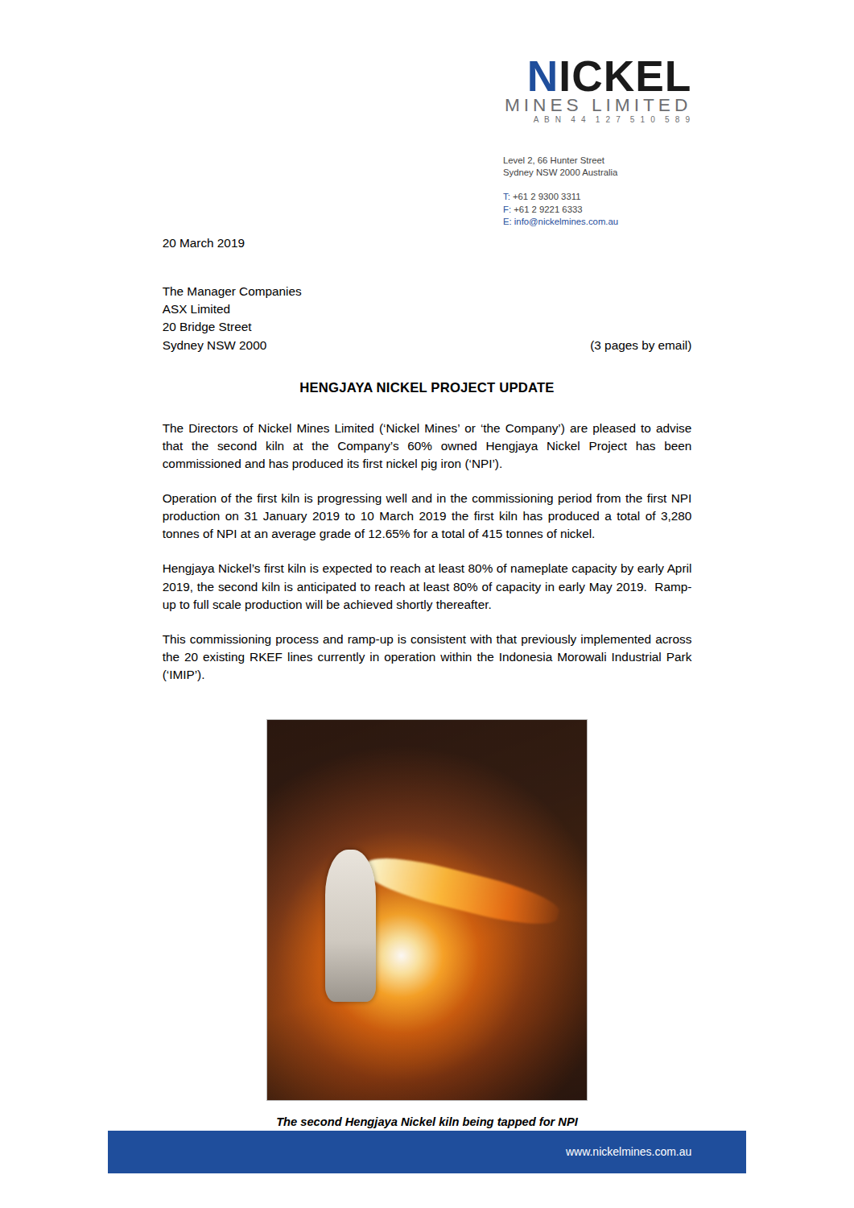NICKEL
MINES LIMITED
A B N 4 4 1 2 7 5 1 0 5 8 9
Level 2, 66 Hunter Street
Sydney NSW 2000 Australia
T: +61 2 9300 3311
F: +61 2 9221 6333
E: info@nickelmines.com.au
20 March 2019
The Manager Companies
ASX Limited
20 Bridge Street
Sydney NSW 2000
(3 pages by email)
HENGJAYA NICKEL PROJECT UPDATE
The Directors of Nickel Mines Limited (‘Nickel Mines’ or ‘the Company’) are pleased to advise that the second kiln at the Company’s 60% owned Hengjaya Nickel Project has been commissioned and has produced its first nickel pig iron (‘NPI’).
Operation of the first kiln is progressing well and in the commissioning period from the first NPI production on 31 January 2019 to 10 March 2019 the first kiln has produced a total of 3,280 tonnes of NPI at an average grade of 12.65% for a total of 415 tonnes of nickel.
Hengjaya Nickel’s first kiln is expected to reach at least 80% of nameplate capacity by early April 2019, the second kiln is anticipated to reach at least 80% of capacity in early May 2019. Ramp-up to full scale production will be achieved shortly thereafter.
This commissioning process and ramp-up is consistent with that previously implemented across the 20 existing RKEF lines currently in operation within the Indonesia Morowali Industrial Park (‘IMIP’).
The second Hengjaya Nickel kiln being tapped for NPI
www.nickelmines.com.au